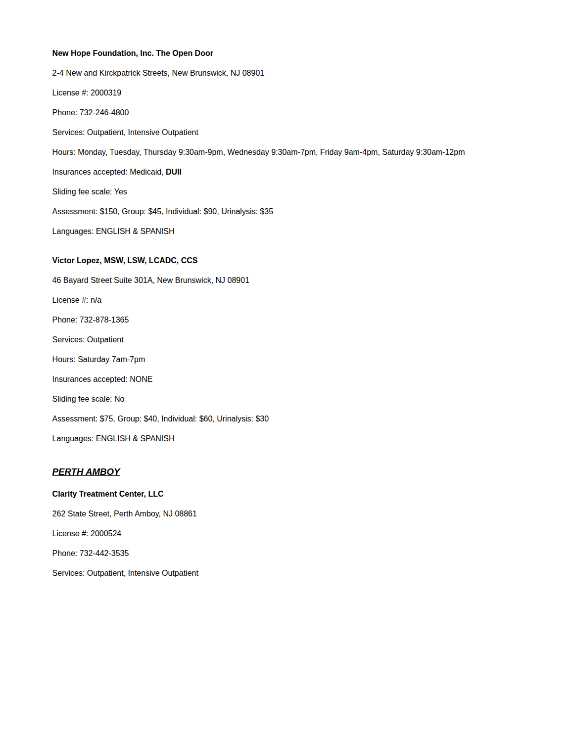New Hope Foundation, Inc. The Open Door
2-4 New and Kirckpatrick Streets, New Brunswick, NJ 08901
License #: 2000319
Phone: 732-246-4800
Services: Outpatient, Intensive Outpatient
Hours: Monday, Tuesday, Thursday 9:30am-9pm, Wednesday 9:30am-7pm, Friday 9am-4pm, Saturday 9:30am-12pm
Insurances accepted: Medicaid, DUII
Sliding fee scale: Yes
Assessment: $150, Group: $45, Individual: $90, Urinalysis: $35
Languages: ENGLISH & SPANISH
Victor Lopez, MSW, LSW, LCADC, CCS
46 Bayard Street Suite 301A, New Brunswick, NJ 08901
License #: n/a
Phone: 732-878-1365
Services: Outpatient
Hours: Saturday 7am-7pm
Insurances accepted: NONE
Sliding fee scale: No
Assessment: $75, Group: $40, Individual: $60, Urinalysis: $30
Languages: ENGLISH & SPANISH
PERTH AMBOY
Clarity Treatment Center, LLC
262 State Street, Perth Amboy, NJ 08861
License #: 2000524
Phone: 732-442-3535
Services: Outpatient, Intensive Outpatient